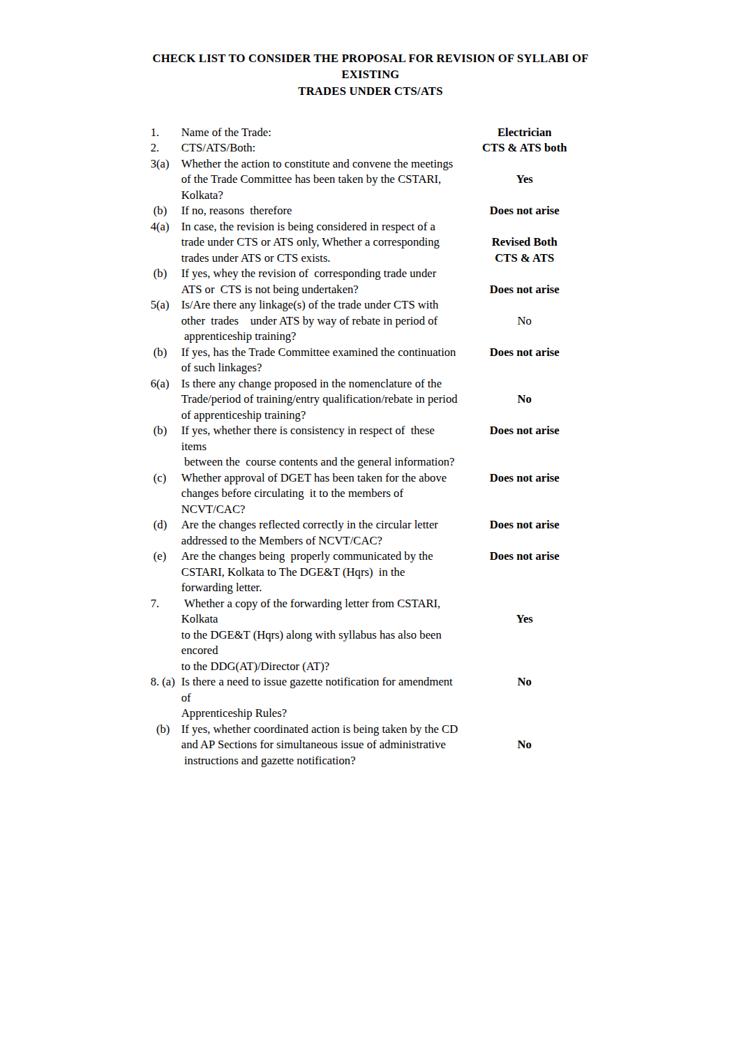CHECK LIST TO CONSIDER THE PROPOSAL FOR REVISION OF SYLLABI OF EXISTING
TRADES UNDER CTS/ATS
| 1. | Name of the Trade: | Electrician |
| 2. | CTS/ATS/Both: | CTS & ATS both |
| 3(a) | Whether the action to constitute and convene the meetings of the Trade Committee has been taken by the CSTARI, Kolkata? | Yes |
| (b) | If no, reasons therefore | Does not arise |
| 4(a) | In case, the revision is being considered in respect of a trade under CTS or ATS only, Whether a corresponding trades under ATS or CTS exists. | Revised Both CTS & ATS |
| (b) | If yes, whey the revision of corresponding trade under ATS or CTS is not being undertaken? | Does not arise |
| 5(a) | Is/Are there any linkage(s) of the trade under CTS with other trades under ATS by way of rebate in period of apprenticeship training? | No |
| (b) | If yes, has the Trade Committee examined the continuation of such linkages? | Does not arise |
| 6(a) | Is there any change proposed in the nomenclature of the Trade/period of training/entry qualification/rebate in period of apprenticeship training? | No |
| (b) | If yes, whether there is consistency in respect of these items between the course contents and the general information? | Does not arise |
| (c) | Whether approval of DGET has been taken for the above changes before circulating it to the members of NCVT/CAC? | Does not arise |
| (d) | Are the changes reflected correctly in the circular letter addressed to the Members of NCVT/CAC? | Does not arise |
| (e) | Are the changes being properly communicated by the CSTARI, Kolkata to The DGE&T (Hqrs) in the forwarding letter. | Does not arise |
| 7. | Whether a copy of the forwarding letter from CSTARI, Kolkata to the DGE&T (Hqrs) along with syllabus has also been encored to the DDG(AT)/Director (AT)? | Yes |
| 8. (a) | Is there a need to issue gazette notification for amendment of Apprenticeship Rules? | No |
| (b) | If yes, whether coordinated action is being taken by the CD and AP Sections for simultaneous issue of administrative instructions and gazette notification? | No |